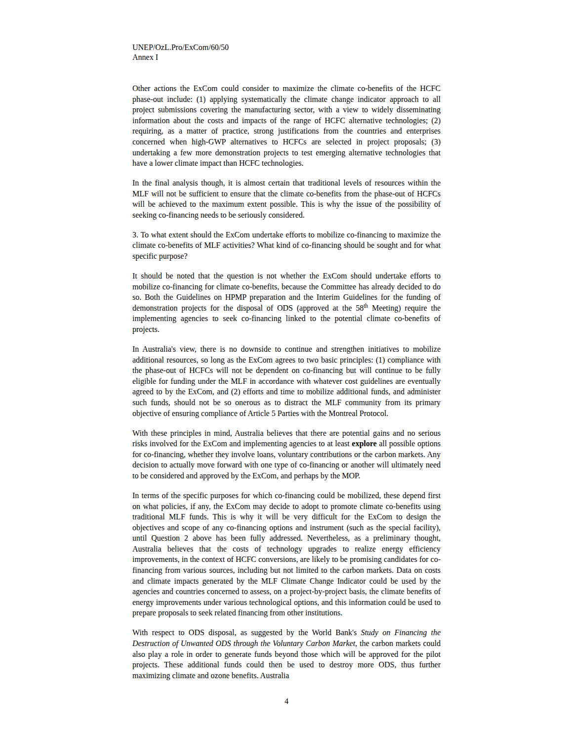UNEP/OzL.Pro/ExCom/60/50
Annex I
Other actions the ExCom could consider to maximize the climate co-benefits of the HCFC phase-out include: (1) applying systematically the climate change indicator approach to all project submissions covering the manufacturing sector, with a view to widely disseminating information about the costs and impacts of the range of HCFC alternative technologies; (2) requiring, as a matter of practice, strong justifications from the countries and enterprises concerned when high-GWP alternatives to HCFCs are selected in project proposals; (3) undertaking a few more demonstration projects to test emerging alternative technologies that have a lower climate impact than HCFC technologies.
In the final analysis though, it is almost certain that traditional levels of resources within the MLF will not be sufficient to ensure that the climate co-benefits from the phase-out of HCFCs will be achieved to the maximum extent possible. This is why the issue of the possibility of seeking co-financing needs to be seriously considered.
3. To what extent should the ExCom undertake efforts to mobilize co-financing to maximize the climate co-benefits of MLF activities? What kind of co-financing should be sought and for what specific purpose?
It should be noted that the question is not whether the ExCom should undertake efforts to mobilize co-financing for climate co-benefits, because the Committee has already decided to do so. Both the Guidelines on HPMP preparation and the Interim Guidelines for the funding of demonstration projects for the disposal of ODS (approved at the 58th Meeting) require the implementing agencies to seek co-financing linked to the potential climate co-benefits of projects.
In Australia's view, there is no downside to continue and strengthen initiatives to mobilize additional resources, so long as the ExCom agrees to two basic principles: (1) compliance with the phase-out of HCFCs will not be dependent on co-financing but will continue to be fully eligible for funding under the MLF in accordance with whatever cost guidelines are eventually agreed to by the ExCom, and (2) efforts and time to mobilize additional funds, and administer such funds, should not be so onerous as to distract the MLF community from its primary objective of ensuring compliance of Article 5 Parties with the Montreal Protocol.
With these principles in mind, Australia believes that there are potential gains and no serious risks involved for the ExCom and implementing agencies to at least explore all possible options for co-financing, whether they involve loans, voluntary contributions or the carbon markets. Any decision to actually move forward with one type of co-financing or another will ultimately need to be considered and approved by the ExCom, and perhaps by the MOP.
In terms of the specific purposes for which co-financing could be mobilized, these depend first on what policies, if any, the ExCom may decide to adopt to promote climate co-benefits using traditional MLF funds. This is why it will be very difficult for the ExCom to design the objectives and scope of any co-financing options and instrument (such as the special facility), until Question 2 above has been fully addressed. Nevertheless, as a preliminary thought, Australia believes that the costs of technology upgrades to realize energy efficiency improvements, in the context of HCFC conversions, are likely to be promising candidates for co-financing from various sources, including but not limited to the carbon markets. Data on costs and climate impacts generated by the MLF Climate Change Indicator could be used by the agencies and countries concerned to assess, on a project-by-project basis, the climate benefits of energy improvements under various technological options, and this information could be used to prepare proposals to seek related financing from other institutions.
With respect to ODS disposal, as suggested by the World Bank's Study on Financing the Destruction of Unwanted ODS through the Voluntary Carbon Market, the carbon markets could also play a role in order to generate funds beyond those which will be approved for the pilot projects. These additional funds could then be used to destroy more ODS, thus further maximizing climate and ozone benefits. Australia
4